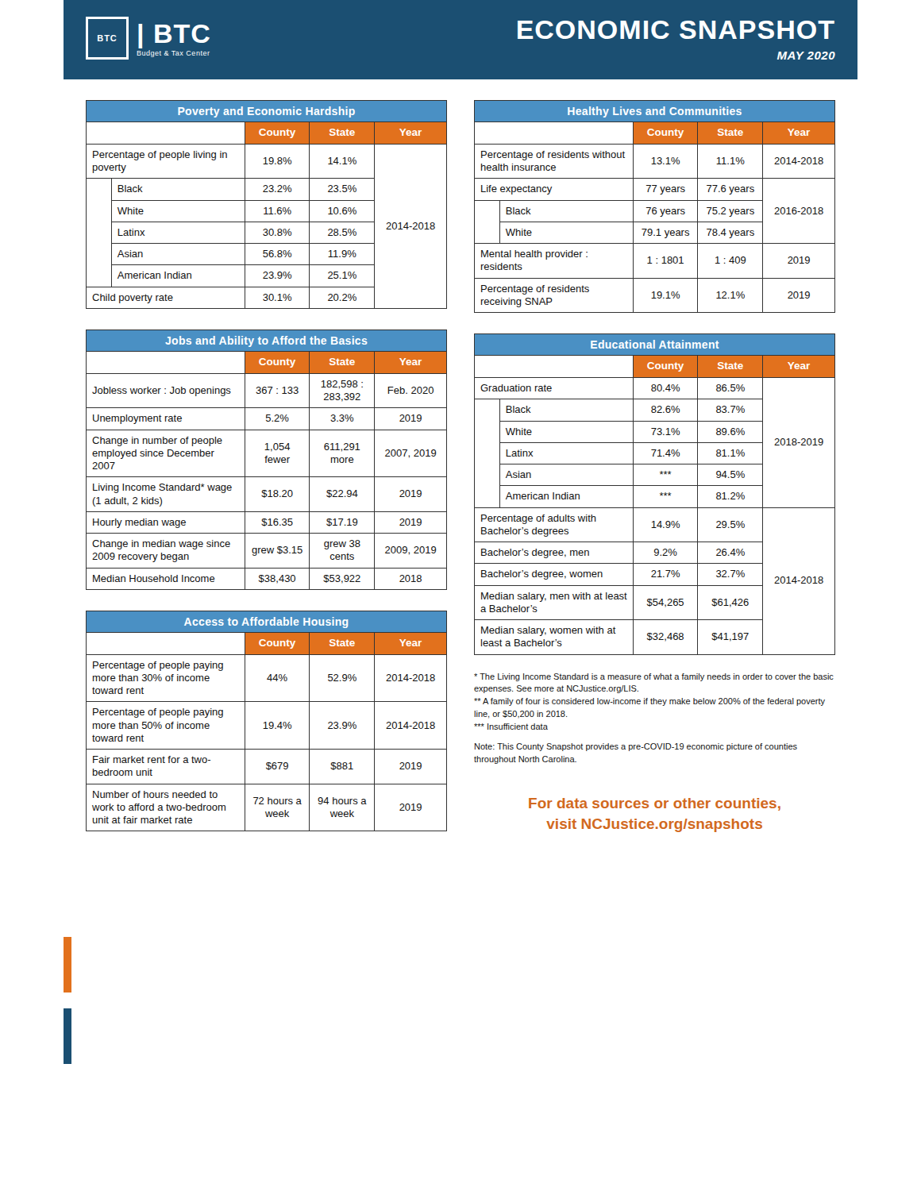BTC
| BTC
Budget & Tax Center
ECONOMIC SNAPSHOT
MAY 2020
Poverty and Economic Hardship
| | County | State | Year |
| --- | --- | --- | --- |
| Percentage of people living in poverty | 19.8% | 14.1% | 2014-2018 |
| | Black | 23.2% | 23.5% |
| White | 11.6% | 10.6% |
| Latinx | 30.8% | 28.5% |
| Asian | 56.8% | 11.9% |
| American Indian | 23.9% | 25.1% |
| Child poverty rate | 30.1% | 20.2% |
Jobs and Ability to Afford the Basics
| | County | State | Year |
| --- | --- | --- | --- |
| Jobless worker : Job openings | 367 : 133 | 182,598 : 283,392 | Feb. 2020 |
| Unemployment rate | 5.2% | 3.3% | 2019 |
| Change in number of people employed since December 2007 | 1,054 fewer | 611,291 more | 2007, 2019 |
| Living Income Standard* wage (1 adult, 2 kids) | $18.20 | $22.94 | 2019 |
| Hourly median wage | $16.35 | $17.19 | 2019 |
| Change in median wage since 2009 recovery began | grew $3.15 | grew 38 cents | 2009, 2019 |
| Median Household Income | $38,430 | $53,922 | 2018 |
Access to Affordable Housing
| | County | State | Year |
| --- | --- | --- | --- |
| Percentage of people paying more than 30% of income toward rent | 44% | 52.9% | 2014-2018 |
| Percentage of people paying more than 50% of income toward rent | 19.4% | 23.9% | 2014-2018 |
| Fair market rent for a two-bedroom unit | $679 | $881 | 2019 |
| Number of hours needed to work to afford a two-bedroom unit at fair market rate | 72 hours a week | 94 hours a week | 2019 |
Healthy Lives and Communities
| | County | State | Year |
| --- | --- | --- | --- |
| Percentage of residents without health insurance | 13.1% | 11.1% | 2014-2018 |
| Life expectancy | 77 years | 77.6 years | 2016-2018 |
| | Black | 76 years | 75.2 years |
| White | 79.1 years | 78.4 years |
| Mental health provider : residents | 1 : 1801 | 1 : 409 | 2019 |
| Percentage of residents receiving SNAP | 19.1% | 12.1% | 2019 |
Educational Attainment
| | County | State | Year |
| --- | --- | --- | --- |
| Graduation rate | 80.4% | 86.5% | 2018-2019 |
| | Black | 82.6% | 83.7% |
| White | 73.1% | 89.6% |
| Latinx | 71.4% | 81.1% |
| Asian | *** | 94.5% |
| American Indian | *** | 81.2% |
| Percentage of adults with Bachelor’s degrees | 14.9% | 29.5% | 2014-2018 |
| Bachelor’s degree, men | 9.2% | 26.4% |
| Bachelor’s degree, women | 21.7% | 32.7% |
| Median salary, men with at least a Bachelor’s | $54,265 | $61,426 |
| Median salary, women with at least a Bachelor’s | $32,468 | $41,197 |
* The Living Income Standard is a measure of what a family needs in order to cover the basic expenses. See more at NCJustice.org/LIS.
** A family of four is considered low-income if they make below 200% of the federal poverty line, or $50,200 in 2018.
*** Insufficient data
Note: This County Snapshot provides a pre-COVID-19 economic picture of counties throughout North Carolina.
For data sources or other counties,
visit NCJustice.org/snapshots